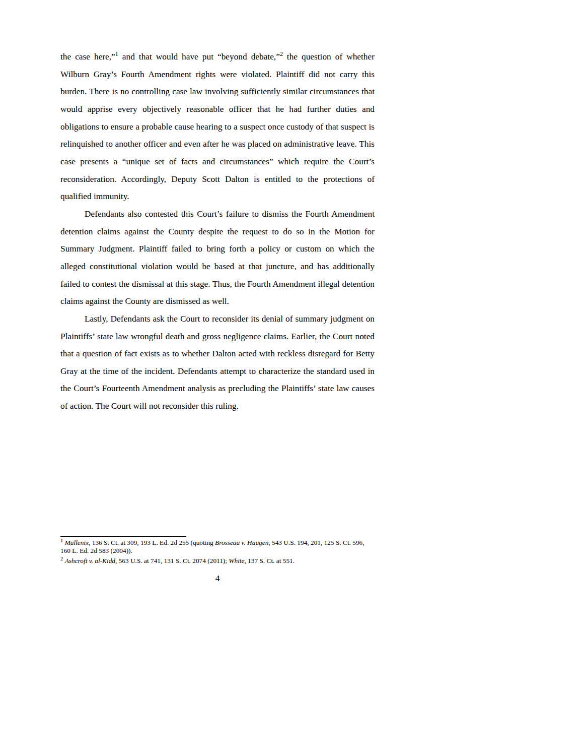the case here,”1 and that would have put “beyond debate,”2 the question of whether Wilburn Gray’s Fourth Amendment rights were violated. Plaintiff did not carry this burden. There is no controlling case law involving sufficiently similar circumstances that would apprise every objectively reasonable officer that he had further duties and obligations to ensure a probable cause hearing to a suspect once custody of that suspect is relinquished to another officer and even after he was placed on administrative leave. This case presents a “unique set of facts and circumstances” which require the Court’s reconsideration. Accordingly, Deputy Scott Dalton is entitled to the protections of qualified immunity.
Defendants also contested this Court’s failure to dismiss the Fourth Amendment detention claims against the County despite the request to do so in the Motion for Summary Judgment. Plaintiff failed to bring forth a policy or custom on which the alleged constitutional violation would be based at that juncture, and has additionally failed to contest the dismissal at this stage. Thus, the Fourth Amendment illegal detention claims against the County are dismissed as well.
Lastly, Defendants ask the Court to reconsider its denial of summary judgment on Plaintiffs’ state law wrongful death and gross negligence claims. Earlier, the Court noted that a question of fact exists as to whether Dalton acted with reckless disregard for Betty Gray at the time of the incident. Defendants attempt to characterize the standard used in the Court’s Fourteenth Amendment analysis as precluding the Plaintiffs’ state law causes of action. The Court will not reconsider this ruling.
1 Mullenix, 136 S. Ct. at 309, 193 L. Ed. 2d 255 (quoting Brosseau v. Haugen, 543 U.S. 194, 201, 125 S. Ct. 596, 160 L. Ed. 2d 583 (2004)).
2 Ashcroft v. al-Kidd, 563 U.S. at 741, 131 S. Ct. 2074 (2011); White, 137 S. Ct. at 551.
4